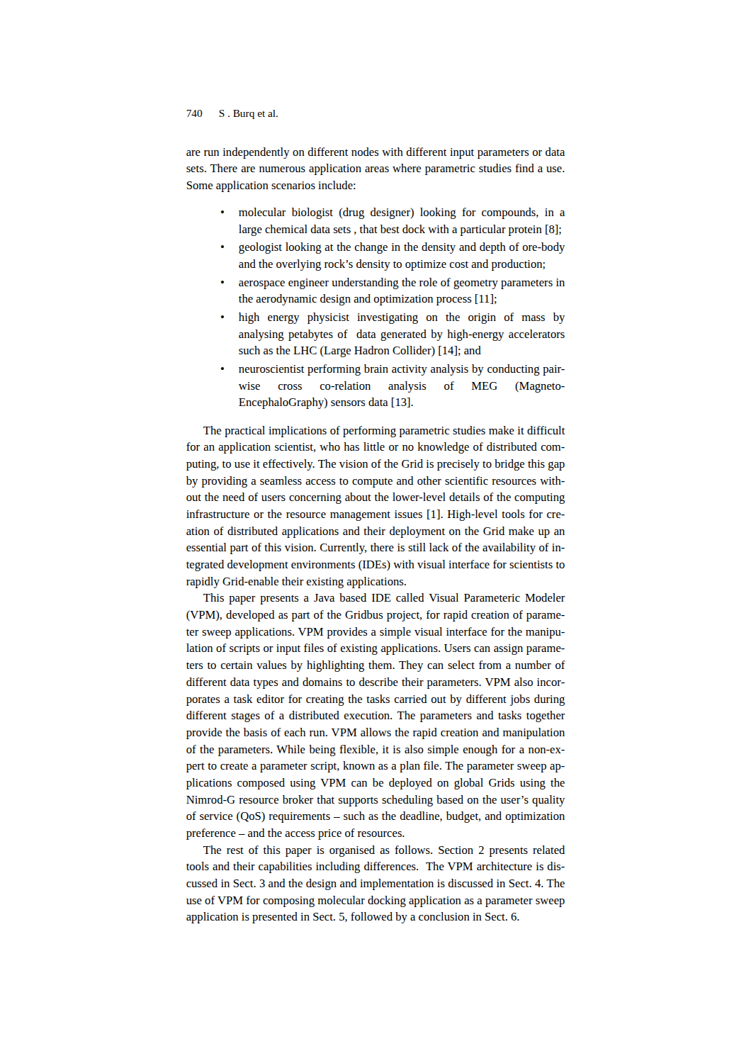740 S . Burq et al.
are run independently on different nodes with different input parameters or data sets. There are numerous application areas where parametric studies find a use. Some application scenarios include:
molecular biologist (drug designer) looking for compounds, in a large chemical data sets , that best dock with a particular protein [8];
geologist looking at the change in the density and depth of ore-body and the overlying rock’s density to optimize cost and production;
aerospace engineer understanding the role of geometry parameters in the aerodynamic design and optimization process [11];
high energy physicist investigating on the origin of mass by analysing petabytes of data generated by high-energy accelerators such as the LHC (Large Hadron Collider) [14]; and
neuroscientist performing brain activity analysis by conducting pair-wise cross co-relation analysis of MEG (Magneto-EncephaloGraphy) sensors data [13].
The practical implications of performing parametric studies make it difficult for an application scientist, who has little or no knowledge of distributed computing, to use it effectively. The vision of the Grid is precisely to bridge this gap by providing a seamless access to compute and other scientific resources without the need of users concerning about the lower-level details of the computing infrastructure or the resource management issues [1]. High-level tools for creation of distributed applications and their deployment on the Grid make up an essential part of this vision. Currently, there is still lack of the availability of integrated development environments (IDEs) with visual interface for scientists to rapidly Grid-enable their existing applications.
This paper presents a Java based IDE called Visual Parameteric Modeler (VPM), developed as part of the Gridbus project, for rapid creation of parameter sweep applications. VPM provides a simple visual interface for the manipulation of scripts or input files of existing applications. Users can assign parameters to certain values by highlighting them. They can select from a number of different data types and domains to describe their parameters. VPM also incorporates a task editor for creating the tasks carried out by different jobs during different stages of a distributed execution. The parameters and tasks together provide the basis of each run. VPM allows the rapid creation and manipulation of the parameters. While being flexible, it is also simple enough for a non-expert to create a parameter script, known as a plan file. The parameter sweep applications composed using VPM can be deployed on global Grids using the Nimrod-G resource broker that supports scheduling based on the user’s quality of service (QoS) requirements – such as the deadline, budget, and optimization preference – and the access price of resources.
The rest of this paper is organised as follows. Section 2 presents related tools and their capabilities including differences. The VPM architecture is discussed in Sect. 3 and the design and implementation is discussed in Sect. 4. The use of VPM for composing molecular docking application as a parameter sweep application is presented in Sect. 5, followed by a conclusion in Sect. 6.